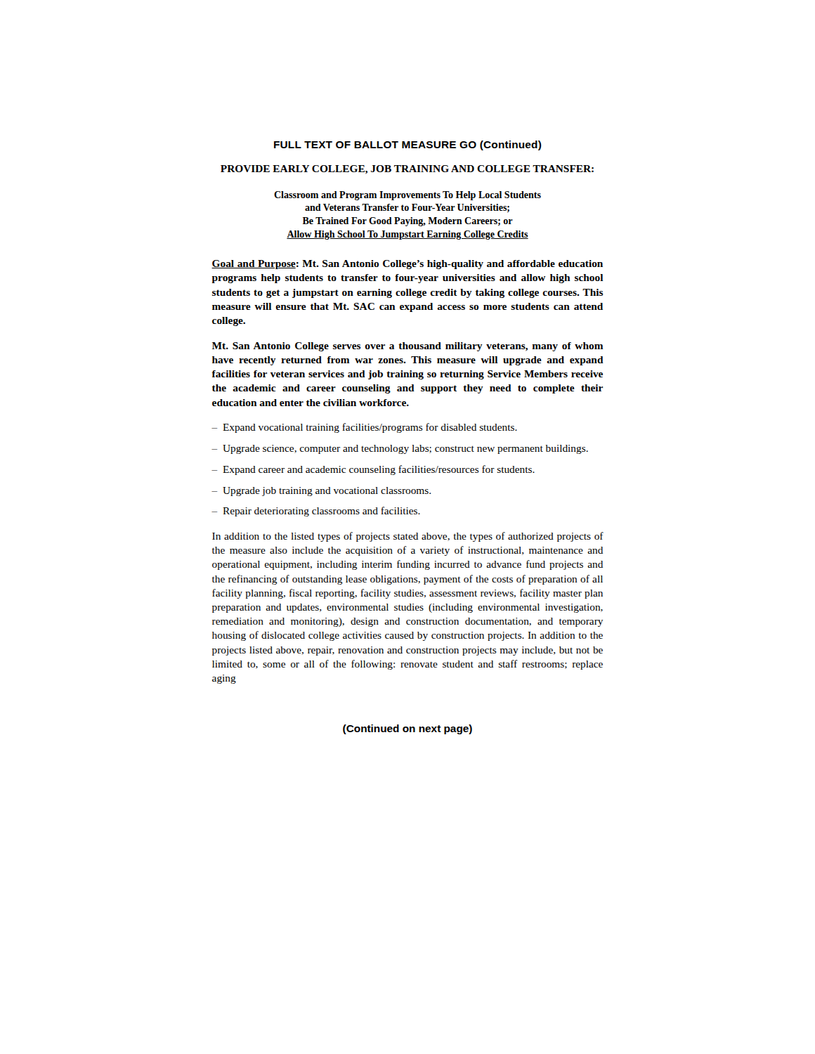FULL TEXT OF BALLOT MEASURE GO (Continued)
PROVIDE EARLY COLLEGE, JOB TRAINING AND COLLEGE TRANSFER:
Classroom and Program Improvements To Help Local Students
and Veterans Transfer to Four-Year Universities;
Be Trained For Good Paying, Modern Careers; or
Allow High School To Jumpstart Earning College Credits
Goal and Purpose: Mt. San Antonio College’s high-quality and affordable education programs help students to transfer to four-year universities and allow high school students to get a jumpstart on earning college credit by taking college courses. This measure will ensure that Mt. SAC can expand access so more students can attend college.
Mt. San Antonio College serves over a thousand military veterans, many of whom have recently returned from war zones. This measure will upgrade and expand facilities for veteran services and job training so returning Service Members receive the academic and career counseling and support they need to complete their education and enter the civilian workforce.
Expand vocational training facilities/programs for disabled students.
Upgrade science, computer and technology labs; construct new permanent buildings.
Expand career and academic counseling facilities/resources for students.
Upgrade job training and vocational classrooms.
Repair deteriorating classrooms and facilities.
In addition to the listed types of projects stated above, the types of authorized projects of the measure also include the acquisition of a variety of instructional, maintenance and operational equipment, including interim funding incurred to advance fund projects and the refinancing of outstanding lease obligations, payment of the costs of preparation of all facility planning, fiscal reporting, facility studies, assessment reviews, facility master plan preparation and updates, environmental studies (including environmental investigation, remediation and monitoring), design and construction documentation, and temporary housing of dislocated college activities caused by construction projects. In addition to the projects listed above, repair, renovation and construction projects may include, but not be limited to, some or all of the following: renovate student and staff restrooms; replace aging
(Continued on next page)